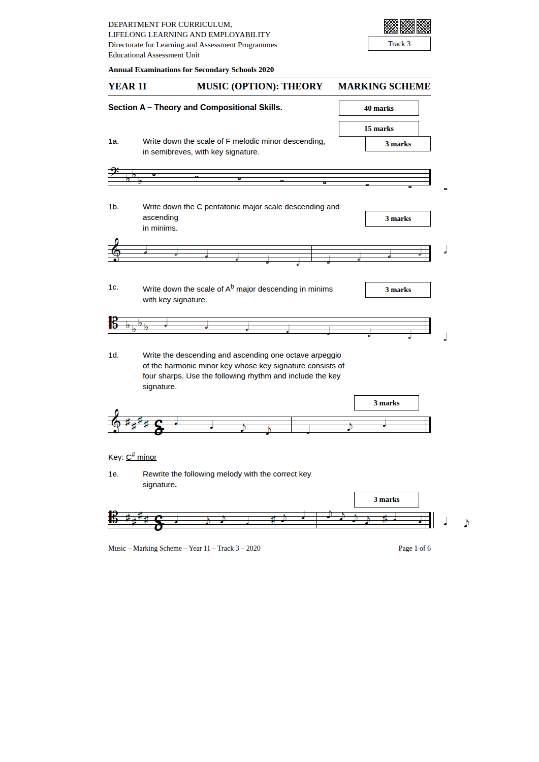DEPARTMENT FOR CURRICULUM,
LIFELONG LEARNING AND EMPLOYABILITY
Directorate for Learning and Assessment Programmes
Educational Assessment Unit
Track 3
Annual Examinations for Secondary Schools 2020
YEAR 11
MUSIC (OPTION): THEORY
MARKING SCHEME
Section A – Theory and Compositional Skills.
40 marks
15 marks
1a.
Write down the scale of F melodic minor descending,
in semibreves, with key signature.
3 marks
𝄢
♭
♭
♭
𝅝
𝅝
𝅝
𝅝
𝅝
𝅝
𝅝
𝅝
1b.
Write down the C pentatonic major scale descending and ascending
in minims.
3 marks
𝄞
𝅗𝅥
𝅗𝅥
𝅗𝅥
𝅗𝅥
𝅗𝅥
𝅗𝅥
𝅗𝅥
𝅗𝅥
𝅗𝅥
𝅗𝅥
𝅗𝅥
1c.
Write down the scale of Ab major descending in minims
with key signature.
3 marks
𝄡
♭
♭
♭
♭
𝅗𝅥
𝅗𝅥
𝅗𝅥
𝅗𝅥
𝅗𝅥
𝅗𝅥
𝅗𝅥
𝅗𝅥
1d.
Write the descending and ascending one octave arpeggio of the harmonic minor key whose key signature consists of four sharps. Use the following rhythm and include the key signature.
3 marks
𝄞
♯
♯
♯
♯
𝞻
𝞼
𝅘𝅥
𝅘𝅥
𝅘𝅥𝅮
𝅘𝅥𝅮
𝅘𝅥
𝅘𝅥𝅮
𝅘𝅥
Key: C# minor
1e.
Rewrite the following melody with the correct key signature.
3 marks
𝄡
♯
♯
♯
♯
𝞻
𝞼
𝅘𝅥
𝅘𝅥𝅮
𝅘𝅥𝅮
𝅘𝅥
♯
𝅘𝅥𝅮
𝅘𝅥
𝅘𝅥𝅮
𝅘𝅥𝅮
𝅘𝅥𝅮
𝅘𝅥𝅮
♯
𝅘𝅥
𝅘𝅥
𝅘𝅥
𝅘𝅥𝅮
Music – Marking Scheme – Year 11 – Track 3 – 2020
Page 1 of 6